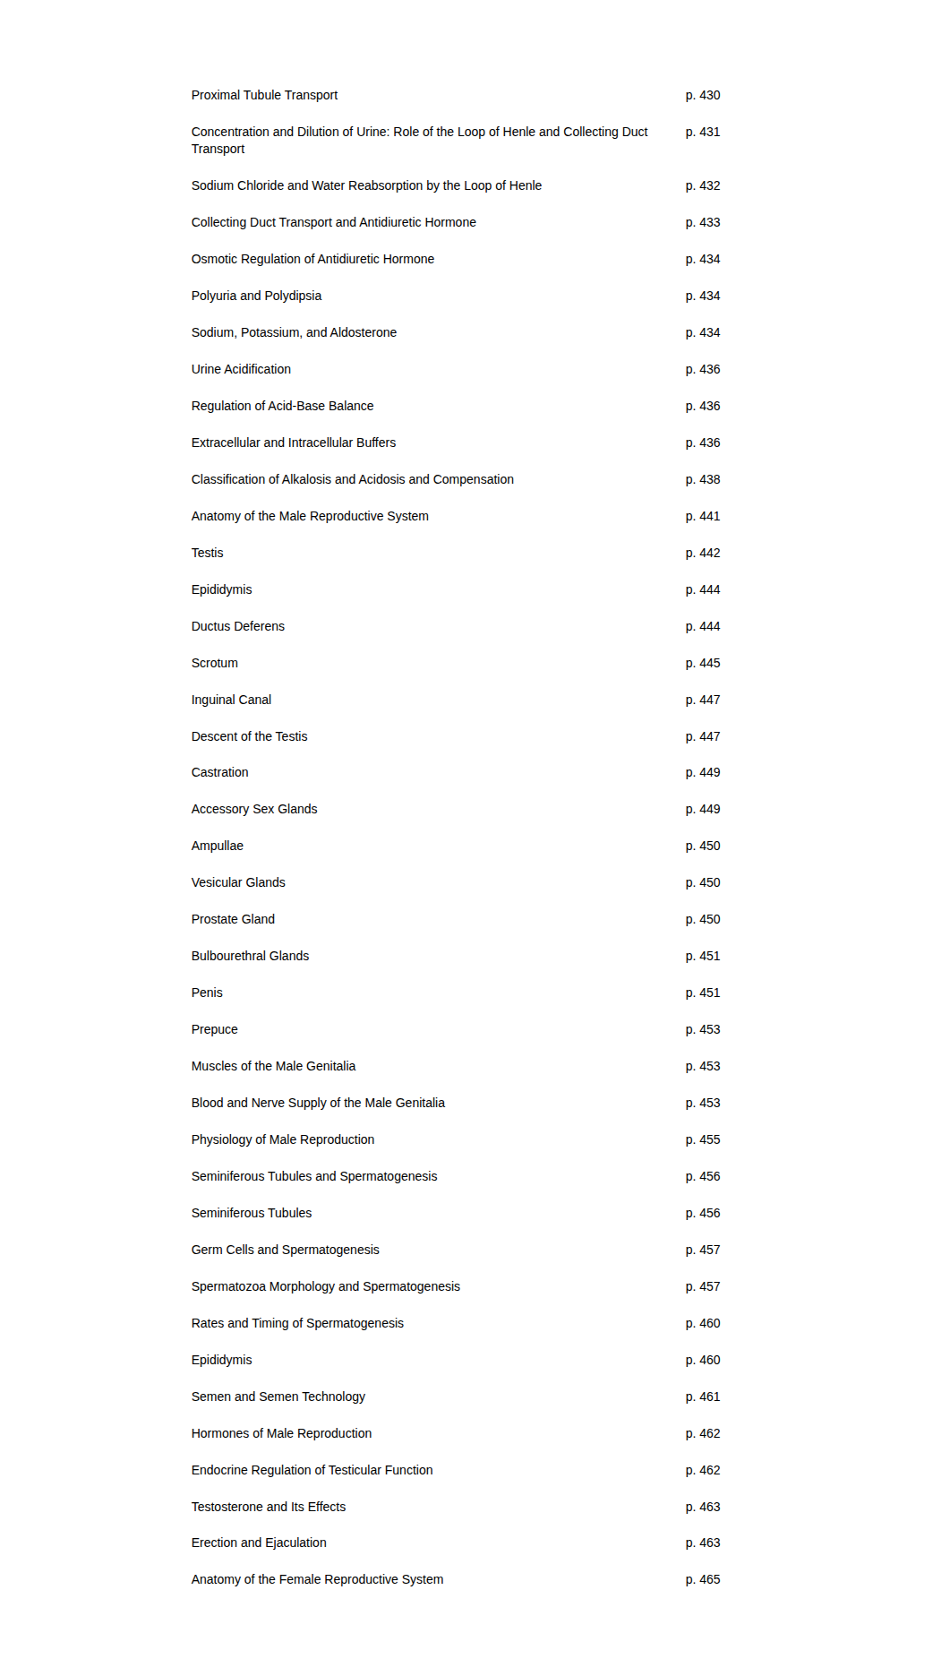| Proximal Tubule Transport | p. 430 |
| Concentration and Dilution of Urine: Role of the Loop of Henle and Collecting Duct Transport | p. 431 |
| Sodium Chloride and Water Reabsorption by the Loop of Henle | p. 432 |
| Collecting Duct Transport and Antidiuretic Hormone | p. 433 |
| Osmotic Regulation of Antidiuretic Hormone | p. 434 |
| Polyuria and Polydipsia | p. 434 |
| Sodium, Potassium, and Aldosterone | p. 434 |
| Urine Acidification | p. 436 |
| Regulation of Acid-Base Balance | p. 436 |
| Extracellular and Intracellular Buffers | p. 436 |
| Classification of Alkalosis and Acidosis and Compensation | p. 438 |
| Anatomy of the Male Reproductive System | p. 441 |
| Testis | p. 442 |
| Epididymis | p. 444 |
| Ductus Deferens | p. 444 |
| Scrotum | p. 445 |
| Inguinal Canal | p. 447 |
| Descent of the Testis | p. 447 |
| Castration | p. 449 |
| Accessory Sex Glands | p. 449 |
| Ampullae | p. 450 |
| Vesicular Glands | p. 450 |
| Prostate Gland | p. 450 |
| Bulbourethral Glands | p. 451 |
| Penis | p. 451 |
| Prepuce | p. 453 |
| Muscles of the Male Genitalia | p. 453 |
| Blood and Nerve Supply of the Male Genitalia | p. 453 |
| Physiology of Male Reproduction | p. 455 |
| Seminiferous Tubules and Spermatogenesis | p. 456 |
| Seminiferous Tubules | p. 456 |
| Germ Cells and Spermatogenesis | p. 457 |
| Spermatozoa Morphology and Spermatogenesis | p. 457 |
| Rates and Timing of Spermatogenesis | p. 460 |
| Epididymis | p. 460 |
| Semen and Semen Technology | p. 461 |
| Hormones of Male Reproduction | p. 462 |
| Endocrine Regulation of Testicular Function | p. 462 |
| Testosterone and Its Effects | p. 463 |
| Erection and Ejaculation | p. 463 |
| Anatomy of the Female Reproductive System | p. 465 |